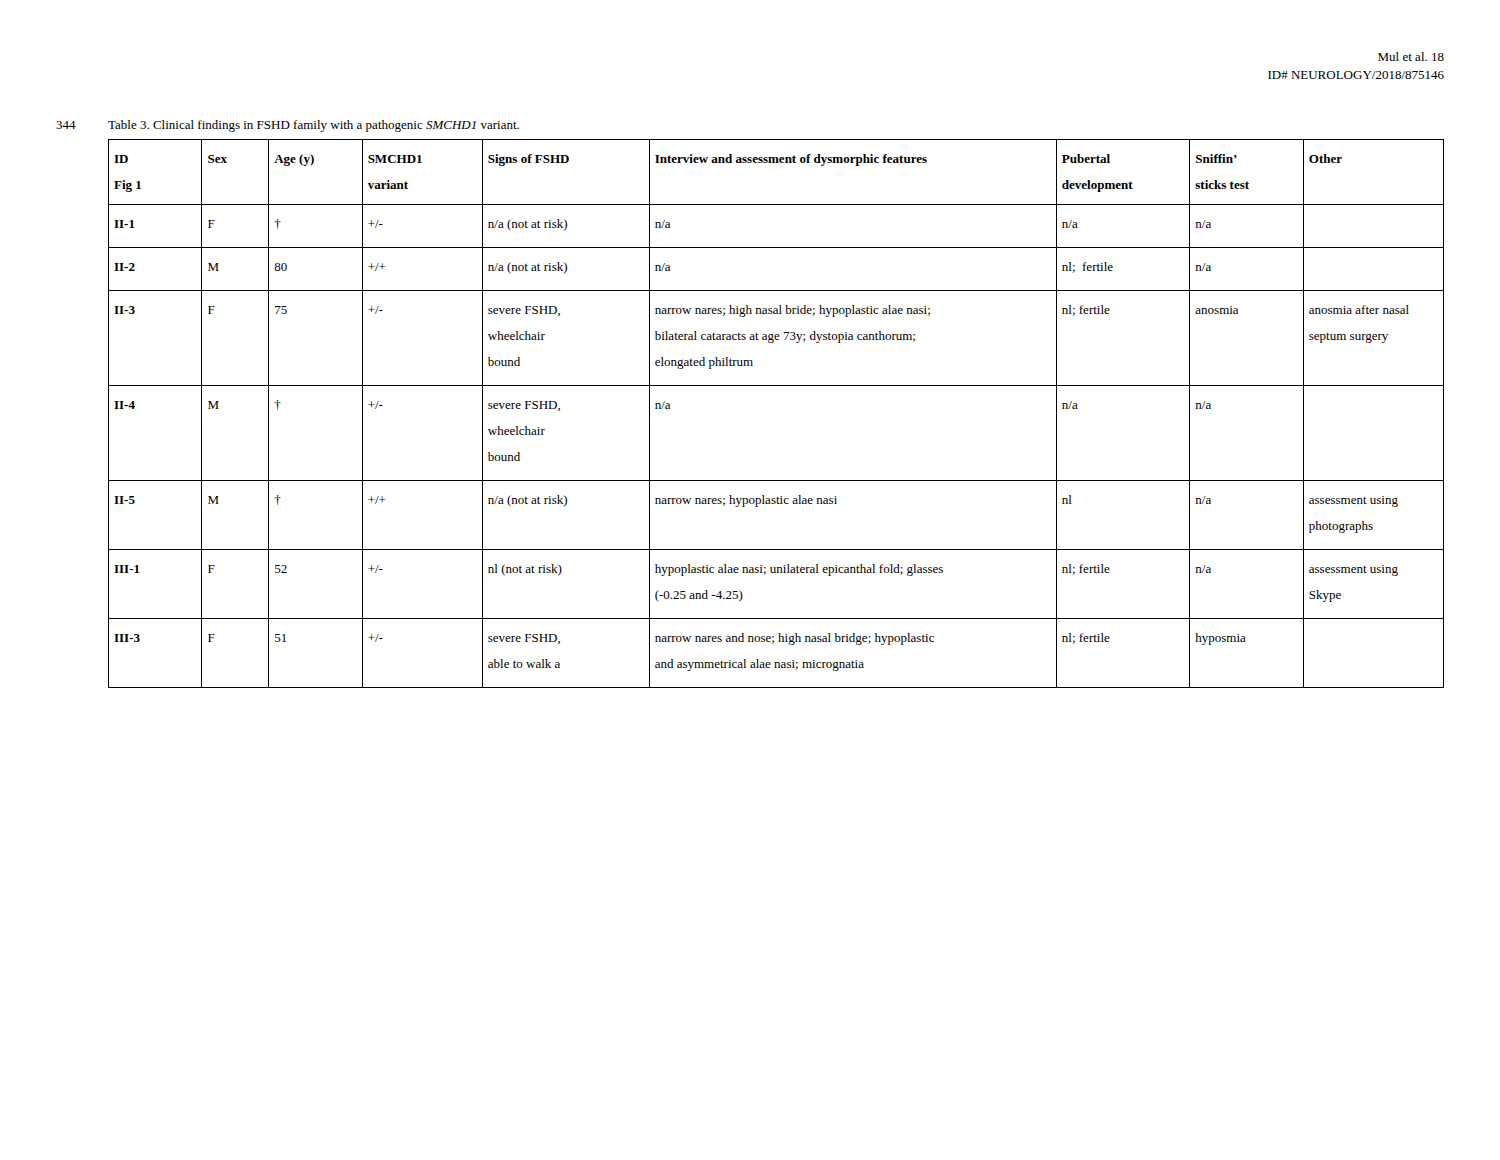Mul et al. 18
ID# NEUROLOGY/2018/875146
344
Table 3. Clinical findings in FSHD family with a pathogenic SMCHD1 variant.
| ID Fig 1 | Sex | Age (y) | SMCHD1 variant | Signs of FSHD | Interview and assessment of dysmorphic features | Pubertal development | Sniffin’ sticks test | Other |
| --- | --- | --- | --- | --- | --- | --- | --- | --- |
| II-1 | F | † | +/- | n/a (not at risk) | n/a | n/a | n/a | |
| II-2 | M | 80 | +/+ | n/a (not at risk) | n/a | nl; fertile | n/a | |
| II-3 | F | 75 | +/- | severe FSHD, wheelchair bound | narrow nares; high nasal bride; hypoplastic alae nasi; bilateral cataracts at age 73y; dystopia canthorum; elongated philtrum | nl; fertile | anosmia | anosmia after nasal septum surgery |
| II-4 | M | † | +/- | severe FSHD, wheelchair bound | n/a | n/a | n/a | |
| II-5 | M | † | +/+ | n/a (not at risk) | narrow nares; hypoplastic alae nasi | nl | n/a | assessment using photographs |
| III-1 | F | 52 | +/- | nl (not at risk) | hypoplastic alae nasi; unilateral epicanthal fold; glasses (-0.25 and -4.25) | nl; fertile | n/a | assessment using Skype |
| III-3 | F | 51 | +/- | severe FSHD, able to walk a | narrow nares and nose; high nasal bridge; hypoplastic and asymmetrical alae nasi; micrognatia | nl; fertile | hyposmia | |